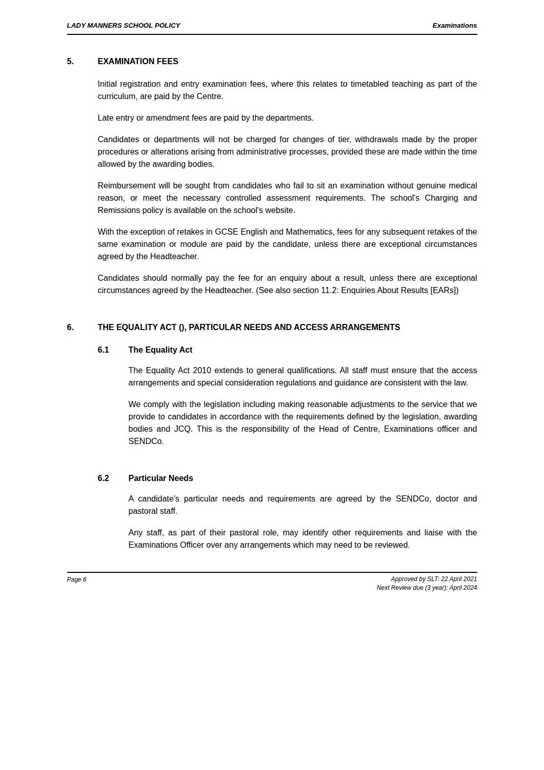LADY MANNERS SCHOOL POLICY
Examinations
5. EXAMINATION FEES
Initial registration and entry examination fees, where this relates to timetabled teaching as part of the curriculum, are paid by the Centre.
Late entry or amendment fees are paid by the departments.
Candidates or departments will not be charged for changes of tier, withdrawals made by the proper procedures or alterations arising from administrative processes, provided these are made within the time allowed by the awarding bodies.
Reimbursement will be sought from candidates who fail to sit an examination without genuine medical reason, or meet the necessary controlled assessment requirements. The school's Charging and Remissions policy is available on the school's website.
With the exception of retakes in GCSE English and Mathematics, fees for any subsequent retakes of the same examination or module are paid by the candidate, unless there are exceptional circumstances agreed by the Headteacher.
Candidates should normally pay the fee for an enquiry about a result, unless there are exceptional circumstances agreed by the Headteacher. (See also section 11.2: Enquiries About Results [EARs])
6. THE EQUALITY ACT (), PARTICULAR NEEDS AND ACCESS ARRANGEMENTS
6.1 The Equality Act
The Equality Act 2010 extends to general qualifications. All staff must ensure that the access arrangements and special consideration regulations and guidance are consistent with the law.
We comply with the legislation including making reasonable adjustments to the service that we provide to candidates in accordance with the requirements defined by the legislation, awarding bodies and JCQ. This is the responsibility of the Head of Centre, Examinations officer and SENDCo.
6.2 Particular Needs
A candidate's particular needs and requirements are agreed by the SENDCo, doctor and pastoral staff.
Any staff, as part of their pastoral role, may identify other requirements and liaise with the Examinations Officer over any arrangements which may need to be reviewed.
Page 6
Approved by SLT: 22 April 2021
Next Review due (3 year): April 2024